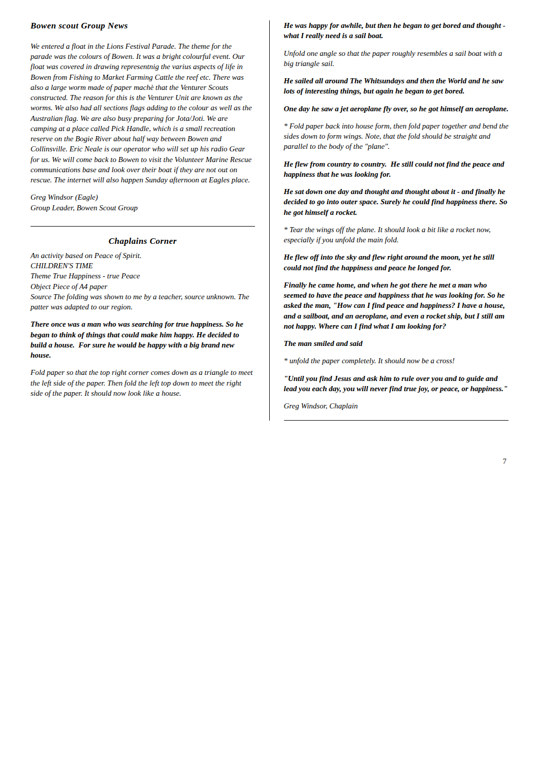Bowen scout Group News
We entered a float in the Lions Festival Parade. The theme for the parade was the colours of Bowen. It was a bright colourful event. Our float was covered in drawing representnig the varius aspects of life in Bowen from Fishing to Market Farming Cattle the reef etc. There was also a large worm made of paper machè that the Venturer Scouts constructed. The reason for this is the Venturer Unit are known as the worms. We also had all sections flags adding to the colour as well as the Australian flag. We are also busy preparing for Jota/Joti. We are camping at a place called Pick Handle, which is a small recreation reserve on the Bogie River about half way between Bowen and Collinsville. Eric Neale is our operator who will set up his radio Gear for us. We will come back to Bowen to visit the Volunteer Marine Rescue communications base and look over their boat if they are not out on rescue. The internet will also happen Sunday afternoon at Eagles place.
Greg Windsor (Eagle)
Group Leader, Bowen Scout Group
Chaplains Corner
An activity based on Peace of Spirit.
CHILDREN'S TIME
Theme True Happiness - true Peace
Object Piece of A4 paper
Source The folding was shown to me by a teacher, source unknown. The patter was adapted to our region.
There once was a man who was searching for true happiness. So he began to think of things that could make him happy. He decided to build a house. For sure he would be happy with a big brand new house.
Fold paper so that the top right corner comes down as a triangle to meet the left side of the paper. Then fold the left top down to meet the right side of the paper. It should now look like a house.
He was happy for awhile, but then he began to get bored and thought -what I really need is a sail boat.
Unfold one angle so that the paper roughly resembles a sail boat with a big triangle sail.
He sailed all around The Whitsundays and then the World and he saw lots of interesting things, but again he began to get bored.
One day he saw a jet aeroplane fly over, so he got himself an aeroplane.
* Fold paper back into house form, then fold paper together and bend the sides down to form wings. Note, that the fold should be straight and parallel to the body of the "plane".
He flew from country to country. He still could not find the peace and happiness that he was looking for.
He sat down one day and thought and thought about it - and finally he decided to go into outer space. Surely he could find happiness there. So he got himself a rocket.
* Tear the wings off the plane. It should look a bit like a rocket now, especially if you unfold the main fold.
He flew off into the sky and flew right around the moon, yet he still could not find the happiness and peace he longed for.
Finally he came home, and when he got there he met a man who seemed to have the peace and happiness that he was looking for. So he asked the man, "How can I find peace and happiness? I have a house, and a sailboat, and an aeroplane, and even a rocket ship, but I still am not happy. Where can I find what I am looking for?
The man smiled and said
* unfold the paper completely. It should now be a cross!
"Until you find Jesus and ask him to rule over you and to guide and lead you each day, you will never find true joy, or peace, or happiness."
Greg Windsor, Chaplain
7